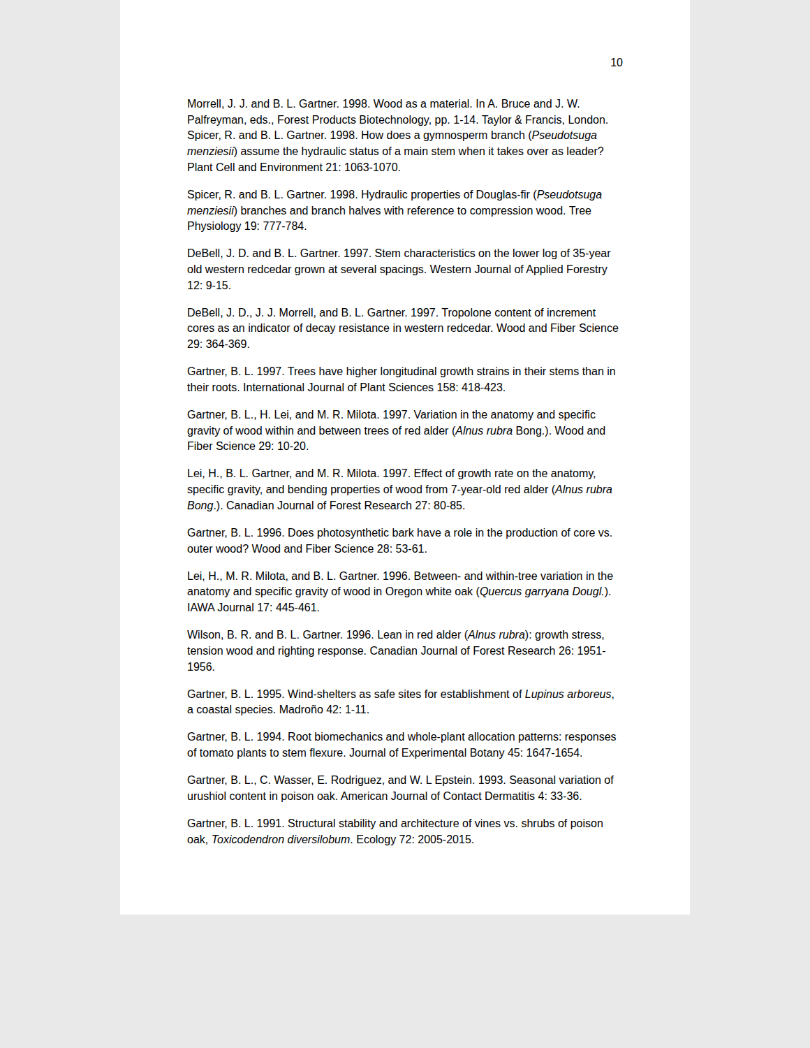10
Morrell, J. J. and B. L. Gartner. 1998. Wood as a material. In A. Bruce and J. W. Palfreyman, eds., Forest Products Biotechnology, pp. 1-14. Taylor & Francis, London. Spicer, R. and B. L. Gartner. 1998. How does a gymnosperm branch (Pseudotsuga menziesii) assume the hydraulic status of a main stem when it takes over as leader? Plant Cell and Environment 21: 1063-1070.
Spicer, R. and B. L. Gartner. 1998. Hydraulic properties of Douglas-fir (Pseudotsuga menziesii) branches and branch halves with reference to compression wood. Tree Physiology 19: 777-784.
DeBell, J. D. and B. L. Gartner. 1997. Stem characteristics on the lower log of 35-year old western redcedar grown at several spacings. Western Journal of Applied Forestry 12: 9-15.
DeBell, J. D., J. J. Morrell, and B. L. Gartner. 1997. Tropolone content of increment cores as an indicator of decay resistance in western redcedar. Wood and Fiber Science 29: 364-369.
Gartner, B. L. 1997. Trees have higher longitudinal growth strains in their stems than in their roots. International Journal of Plant Sciences 158: 418-423.
Gartner, B. L., H. Lei, and M. R. Milota. 1997. Variation in the anatomy and specific gravity of wood within and between trees of red alder (Alnus rubra Bong.). Wood and Fiber Science 29: 10-20.
Lei, H., B. L. Gartner, and M. R. Milota. 1997. Effect of growth rate on the anatomy, specific gravity, and bending properties of wood from 7-year-old red alder (Alnus rubra Bong.). Canadian Journal of Forest Research 27: 80-85.
Gartner, B. L. 1996. Does photosynthetic bark have a role in the production of core vs. outer wood? Wood and Fiber Science 28: 53-61.
Lei, H., M. R. Milota, and B. L. Gartner. 1996. Between- and within-tree variation in the anatomy and specific gravity of wood in Oregon white oak (Quercus garryana Dougl.). IAWA Journal 17: 445-461.
Wilson, B. R. and B. L. Gartner. 1996. Lean in red alder (Alnus rubra): growth stress, tension wood and righting response. Canadian Journal of Forest Research 26: 1951-1956.
Gartner, B. L. 1995. Wind-shelters as safe sites for establishment of Lupinus arboreus, a coastal species. Madroño 42: 1-11.
Gartner, B. L. 1994. Root biomechanics and whole-plant allocation patterns: responses of tomato plants to stem flexure. Journal of Experimental Botany 45: 1647-1654.
Gartner, B. L., C. Wasser, E. Rodriguez, and W. L Epstein. 1993. Seasonal variation of urushiol content in poison oak. American Journal of Contact Dermatitis 4: 33-36.
Gartner, B. L. 1991. Structural stability and architecture of vines vs. shrubs of poison oak, Toxicodendron diversilobum. Ecology 72: 2005-2015.